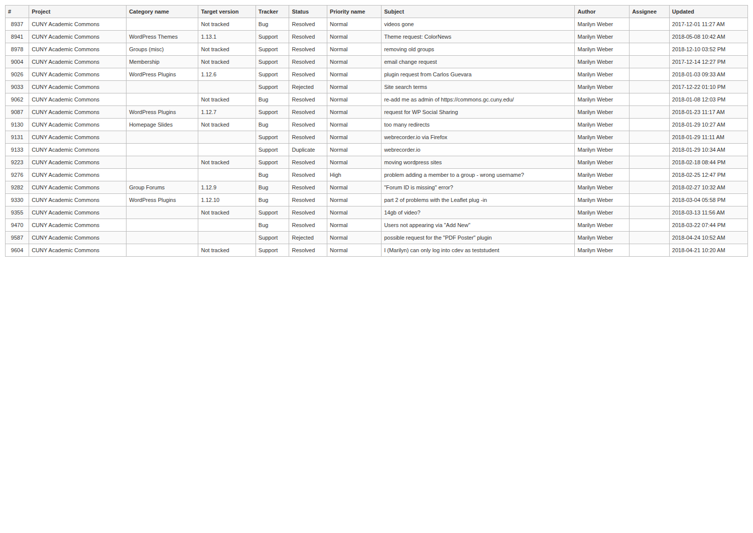Redmine issue list
| # | Project | Category name | Target version | Tracker | Status | Priority name | Subject | Author | Assignee | Updated |
| --- | --- | --- | --- | --- | --- | --- | --- | --- | --- | --- |
| 8937 | CUNY Academic Commons | | Not tracked | Bug | Resolved | Normal | videos gone | Marilyn Weber | | 2017-12-01 11:27 AM |
| 8941 | CUNY Academic Commons | WordPress Themes | 1.13.1 | Support | Resolved | Normal | Theme request: ColorNews | Marilyn Weber | | 2018-05-08 10:42 AM |
| 8978 | CUNY Academic Commons | Groups (misc) | Not tracked | Support | Resolved | Normal | removing old groups | Marilyn Weber | | 2018-12-10 03:52 PM |
| 9004 | CUNY Academic Commons | Membership | Not tracked | Support | Resolved | Normal | email change request | Marilyn Weber | | 2017-12-14 12:27 PM |
| 9026 | CUNY Academic Commons | WordPress Plugins | 1.12.6 | Support | Resolved | Normal | plugin request from Carlos Guevara | Marilyn Weber | | 2018-01-03 09:33 AM |
| 9033 | CUNY Academic Commons | | | Support | Rejected | Normal | Site search terms | Marilyn Weber | | 2017-12-22 01:10 PM |
| 9062 | CUNY Academic Commons | | Not tracked | Bug | Resolved | Normal | re-add me as admin of https://commons.gc.cuny.edu/ | Marilyn Weber | | 2018-01-08 12:03 PM |
| 9087 | CUNY Academic Commons | WordPress Plugins | 1.12.7 | Support | Resolved | Normal | request for WP Social Sharing | Marilyn Weber | | 2018-01-23 11:17 AM |
| 9130 | CUNY Academic Commons | Homepage Slides | Not tracked | Bug | Resolved | Normal | too many redirects | Marilyn Weber | | 2018-01-29 10:27 AM |
| 9131 | CUNY Academic Commons | | | Support | Resolved | Normal | webrecorder.io via Firefox | Marilyn Weber | | 2018-01-29 11:11 AM |
| 9133 | CUNY Academic Commons | | | Support | Duplicate | Normal | webrecorder.io | Marilyn Weber | | 2018-01-29 10:34 AM |
| 9223 | CUNY Academic Commons | | Not tracked | Support | Resolved | Normal | moving wordpress sites | Marilyn Weber | | 2018-02-18 08:44 PM |
| 9276 | CUNY Academic Commons | | | Bug | Resolved | High | problem adding a member to a group - wrong username? | Marilyn Weber | | 2018-02-25 12:47 PM |
| 9282 | CUNY Academic Commons | Group Forums | 1.12.9 | Bug | Resolved | Normal | "Forum ID is missing" error? | Marilyn Weber | | 2018-02-27 10:32 AM |
| 9330 | CUNY Academic Commons | WordPress Plugins | 1.12.10 | Bug | Resolved | Normal | part 2 of problems with the Leaflet plug -in | Marilyn Weber | | 2018-03-04 05:58 PM |
| 9355 | CUNY Academic Commons | | Not tracked | Support | Resolved | Normal | 14gb of video? | Marilyn Weber | | 2018-03-13 11:56 AM |
| 9470 | CUNY Academic Commons | | | Bug | Resolved | Normal | Users not appearing via "Add New" | Marilyn Weber | | 2018-03-22 07:44 PM |
| 9587 | CUNY Academic Commons | | | Support | Rejected | Normal | possible request for the "PDF Poster" plugin | Marilyn Weber | | 2018-04-24 10:52 AM |
| 9604 | CUNY Academic Commons | | Not tracked | Support | Resolved | Normal | I (Marilyn) can only log into cdev as teststudent | Marilyn Weber | | 2018-04-21 10:20 AM |